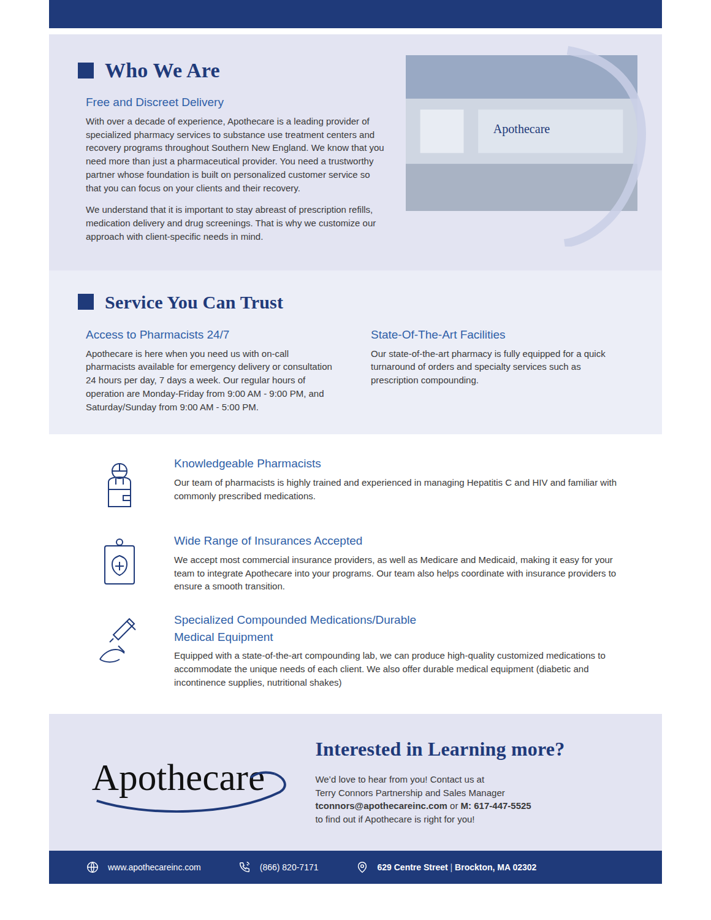Who We Are
Free and Discreet Delivery
With over a decade of experience, Apothecare is a leading provider of specialized pharmacy services to substance use treatment centers and recovery programs throughout Southern New England. We know that you need more than just a pharmaceutical provider. You need a trustworthy partner whose foundation is built on personalized customer service so that you can focus on your clients and their recovery.
We understand that it is important to stay abreast of prescription refills, medication delivery and drug screenings. That is why we customize our approach with client-specific needs in mind.
Service You Can Trust
Access to Pharmacists 24/7
Apothecare is here when you need us with on-call pharmacists available for emergency delivery or consultation 24 hours per day, 7 days a week. Our regular hours of operation are Monday-Friday from 9:00 AM - 9:00 PM, and Saturday/Sunday from 9:00 AM - 5:00 PM.
State-Of-The-Art Facilities
Our state-of-the-art pharmacy is fully equipped for a quick turnaround of orders and specialty services such as prescription compounding.
Knowledgeable Pharmacists
Our team of pharmacists is highly trained and experienced in managing Hepatitis C and HIV and familiar with commonly prescribed medications.
Wide Range of Insurances Accepted
We accept most commercial insurance providers, as well as Medicare and Medicaid, making it easy for your team to integrate Apothecare into your programs. Our team also helps coordinate with insurance providers to ensure a smooth transition.
Specialized Compounded Medications/Durable
Medical Equipment
Equipped with a state-of-the-art compounding lab, we can produce high-quality customized medications to accommodate the unique needs of each client. We also offer durable medical equipment (diabetic and incontinence supplies, nutritional shakes)
Apothecare
Interested in Learning more?
We’d love to hear from you! Contact us at
Terry Connors Partnership and Sales Manager
tconnors@apothecareinc.com or M: 617-447-5525
to find out if Apothecare is right for you!
www.apothecareinc.com
(866) 820-7171
629 Centre Street | Brockton, MA 02302